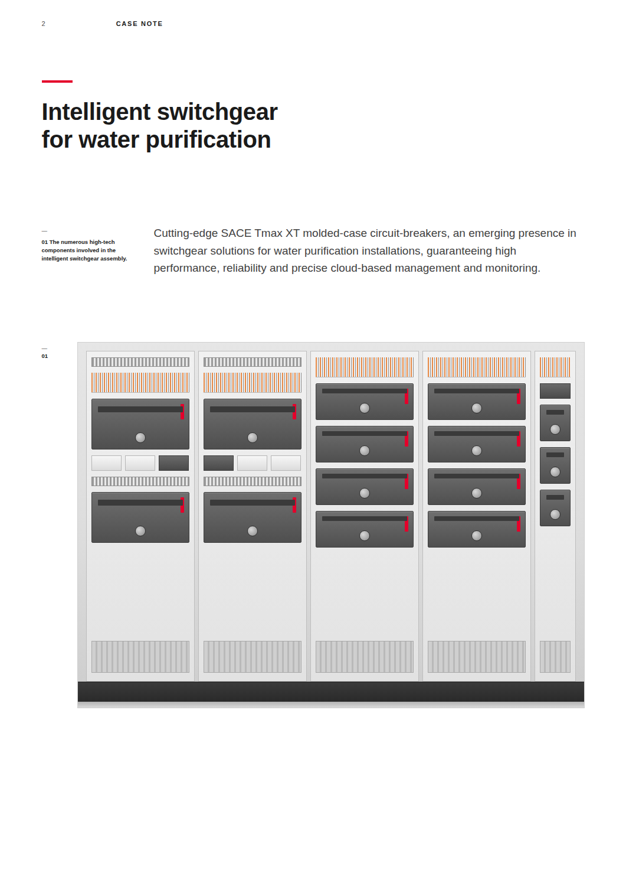2 CASE NOTE
Intelligent switchgear
for water purification
— 01 The numerous high-tech components involved in the intelligent switchgear assembly.
Cutting-edge SACE Tmax XT molded-case circuit-breakers, an emerging presence in switchgear solutions for water purification installations, guaranteeing high performance, reliability and precise cloud-based management and monitoring.
— 01